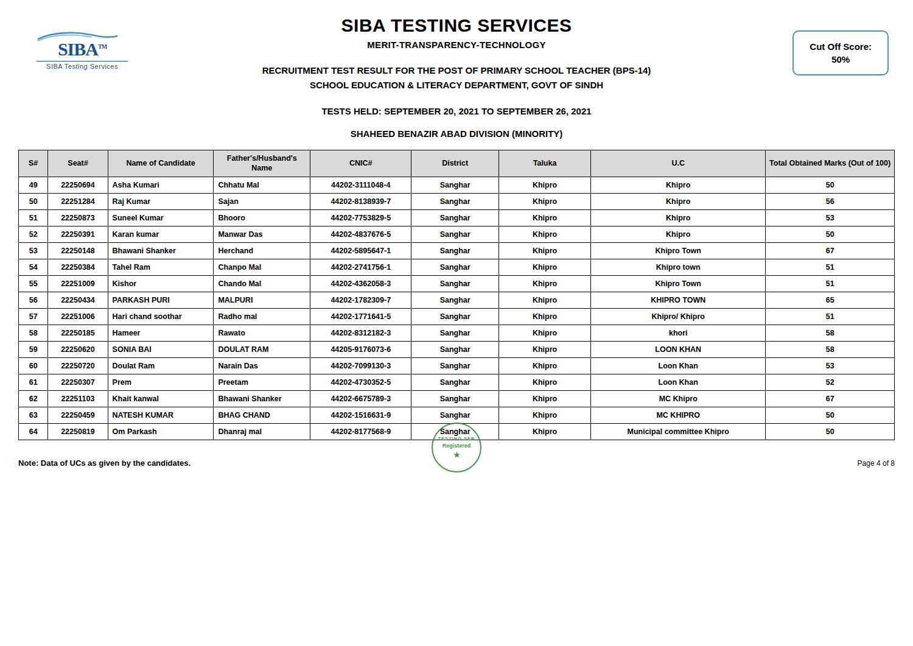SIBATM
SIBA Testing Services
Cut Off Score:
50%
SIBA TESTING SERVICES
MERIT-TRANSPARENCY-TECHNOLOGY
RECRUITMENT TEST RESULT FOR THE POST OF PRIMARY SCHOOL TEACHER (BPS-14)
SCHOOL EDUCATION & LITERACY DEPARTMENT, GOVT OF SINDH
TESTS HELD: SEPTEMBER 20, 2021 TO SEPTEMBER 26, 2021
SHAHEED BENAZIR ABAD DIVISION (MINORITY)
| S# | Seat# | Name of Candidate | Father's/Husband's Name | CNIC# | District | Taluka | U.C | Total Obtained Marks (Out of 100) |
| --- | --- | --- | --- | --- | --- | --- | --- | --- |
| 49 | 22250694 | Asha Kumari | Chhatu Mal | 44202-3111048-4 | Sanghar | Khipro | Khipro | 50 |
| 50 | 22251284 | Raj Kumar | Sajan | 44202-8138939-7 | Sanghar | Khipro | Khipro | 56 |
| 51 | 22250873 | Suneel Kumar | Bhooro | 44202-7753829-5 | Sanghar | Khipro | Khipro | 53 |
| 52 | 22250391 | Karan kumar | Manwar Das | 44202-4837676-5 | Sanghar | Khipro | Khipro | 50 |
| 53 | 22250148 | Bhawani Shanker | Herchand | 44202-5895647-1 | Sanghar | Khipro | Khipro Town | 67 |
| 54 | 22250384 | Tahel Ram | Chanpo Mal | 44202-2741756-1 | Sanghar | Khipro | Khipro town | 51 |
| 55 | 22251009 | Kishor | Chando Mal | 44202-4362058-3 | Sanghar | Khipro | Khipro Town | 51 |
| 56 | 22250434 | PARKASH PURI | MALPURI | 44202-1782309-7 | Sanghar | Khipro | KHIPRO TOWN | 65 |
| 57 | 22251006 | Hari chand soothar | Radho mal | 44202-1771641-5 | Sanghar | Khipro | Khipro/ Khipro | 51 |
| 58 | 22250185 | Hameer | Rawato | 44202-8312182-3 | Sanghar | Khipro | khori | 58 |
| 59 | 22250620 | SONIA BAI | DOULAT RAM | 44205-9176073-6 | Sanghar | Khipro | LOON KHAN | 58 |
| 60 | 22250720 | Doulat Ram | Narain Das | 44202-7099130-3 | Sanghar | Khipro | Loon Khan | 53 |
| 61 | 22250307 | Prem | Preetam | 44202-4730352-5 | Sanghar | Khipro | Loon Khan | 52 |
| 62 | 22251103 | Khait kanwal | Bhawani Shanker | 44202-6675789-3 | Sanghar | Khipro | MC Khipro | 67 |
| 63 | 22250459 | NATESH KUMAR | BHAG CHAND | 44202-1516631-9 | Sanghar | Khipro | MC KHIPRO | 50 |
| 64 | 22250819 | Om Parkash | Dhanraj mal | 44202-8177568-9 | Sanghar | Khipro | Municipal committee Khipro | 50 |
Note: Data of UCs as given by the candidates.
TESTING SER Registered ★
Page 4 of 8